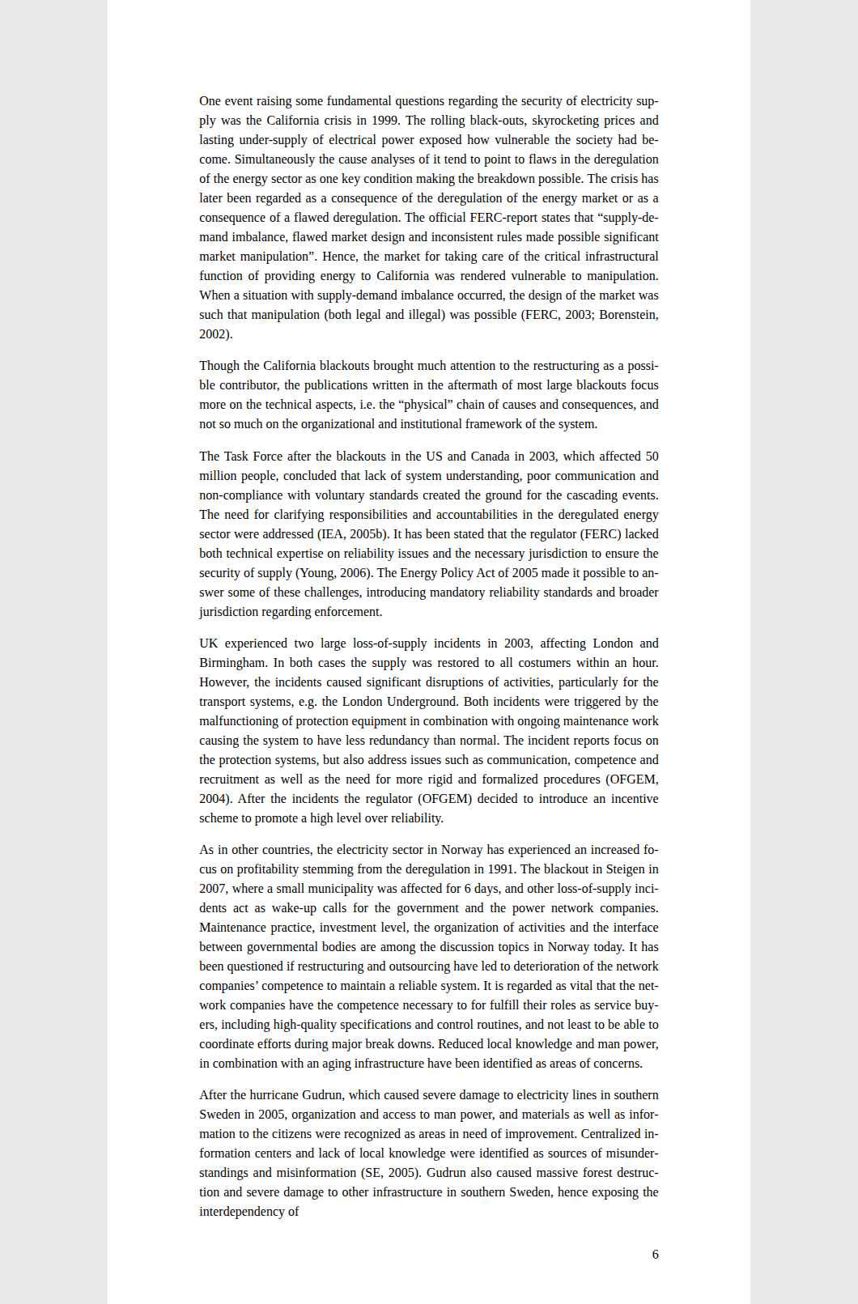One event raising some fundamental questions regarding the security of electricity supply was the California crisis in 1999. The rolling black-outs, skyrocketing prices and lasting under-supply of electrical power exposed how vulnerable the society had become. Simultaneously the cause analyses of it tend to point to flaws in the deregulation of the energy sector as one key condition making the breakdown possible. The crisis has later been regarded as a consequence of the deregulation of the energy market or as a consequence of a flawed deregulation. The official FERC-report states that “supply-demand imbalance, flawed market design and inconsistent rules made possible significant market manipulation”. Hence, the market for taking care of the critical infrastructural function of providing energy to California was rendered vulnerable to manipulation. When a situation with supply-demand imbalance occurred, the design of the market was such that manipulation (both legal and illegal) was possible (FERC, 2003; Borenstein, 2002).
Though the California blackouts brought much attention to the restructuring as a possible contributor, the publications written in the aftermath of most large blackouts focus more on the technical aspects, i.e. the “physical” chain of causes and consequences, and not so much on the organizational and institutional framework of the system.
The Task Force after the blackouts in the US and Canada in 2003, which affected 50 million people, concluded that lack of system understanding, poor communication and non-compliance with voluntary standards created the ground for the cascading events. The need for clarifying responsibilities and accountabilities in the deregulated energy sector were addressed (IEA, 2005b). It has been stated that the regulator (FERC) lacked both technical expertise on reliability issues and the necessary jurisdiction to ensure the security of supply (Young, 2006). The Energy Policy Act of 2005 made it possible to answer some of these challenges, introducing mandatory reliability standards and broader jurisdiction regarding enforcement.
UK experienced two large loss-of-supply incidents in 2003, affecting London and Birmingham. In both cases the supply was restored to all costumers within an hour. However, the incidents caused significant disruptions of activities, particularly for the transport systems, e.g. the London Underground. Both incidents were triggered by the malfunctioning of protection equipment in combination with ongoing maintenance work causing the system to have less redundancy than normal. The incident reports focus on the protection systems, but also address issues such as communication, competence and recruitment as well as the need for more rigid and formalized procedures (OFGEM, 2004). After the incidents the regulator (OFGEM) decided to introduce an incentive scheme to promote a high level over reliability.
As in other countries, the electricity sector in Norway has experienced an increased focus on profitability stemming from the deregulation in 1991. The blackout in Steigen in 2007, where a small municipality was affected for 6 days, and other loss-of-supply incidents act as wake-up calls for the government and the power network companies. Maintenance practice, investment level, the organization of activities and the interface between governmental bodies are among the discussion topics in Norway today. It has been questioned if restructuring and outsourcing have led to deterioration of the network companies’ competence to maintain a reliable system. It is regarded as vital that the network companies have the competence necessary to for fulfill their roles as service buyers, including high-quality specifications and control routines, and not least to be able to coordinate efforts during major break downs. Reduced local knowledge and man power, in combination with an aging infrastructure have been identified as areas of concerns.
After the hurricane Gudrun, which caused severe damage to electricity lines in southern Sweden in 2005, organization and access to man power, and materials as well as information to the citizens were recognized as areas in need of improvement. Centralized information centers and lack of local knowledge were identified as sources of misunderstandings and misinformation (SE, 2005). Gudrun also caused massive forest destruction and severe damage to other infrastructure in southern Sweden, hence exposing the interdependency of
6